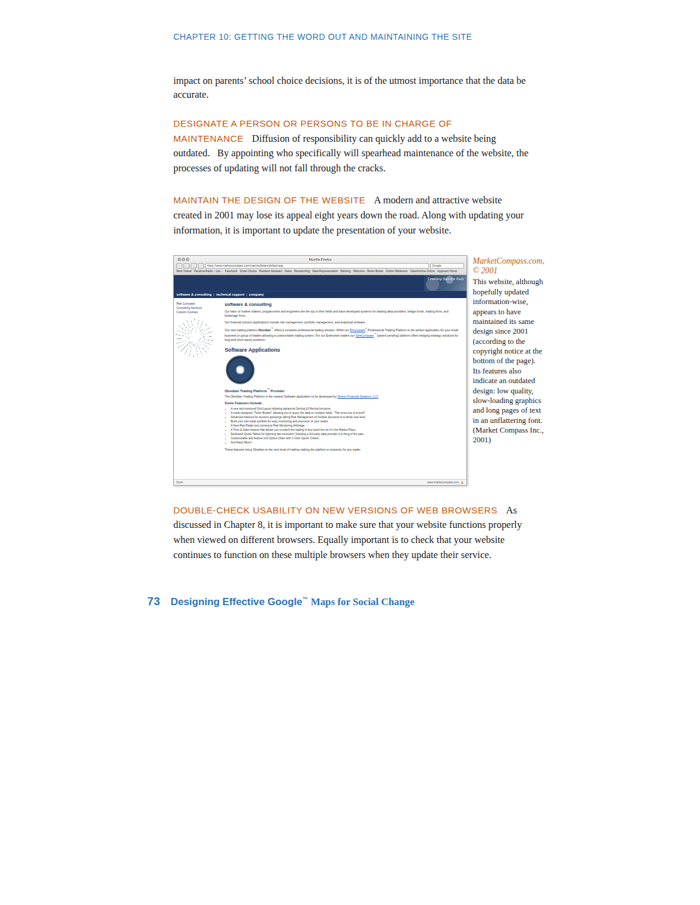Chapter 10: Getting the Word Out and Maintaining the Site
impact on parents’ school choice decisions, it is of the utmost importance that the data be accurate.
Designate a person or persons to be in charge of maintenance Diffusion of responsibility can quickly add to a website being outdated. By appointing who specifically will spearhead maintenance of the website, the processes of updating will not fall through the cracks.
Maintain the design of the website A modern and attractive website created in 2001 may lose its appeal eight years down the road. Along with updating your information, it is important to update the presentation of your website.
Mozilla Firefox
https://www.marketcompass.com/main/software/default.asp
Google
Most Visited Pandora Radio – List... Facebook Smart Choice Resident Assistant News Researching Data Representation Banking Welcome Better Books Citizen Marketers CaseArchive Online Applicant Home
Creating Success Easy
software & consulting | technical support | company
Risk Compass
Consulting Services
Custom Courses
software & consulting
Our team of market makers, programmers and engineers are the top in their fields and have developed systems for leading data providers, hedge funds, trading firms, and brokerage firms.
Our financial solution applications include risk management, portfolio management, and analytical software.
Our new trading platform Obsidian™ offers a complete professional trading solution. While our RiCompass® Professional Trading Platform is the perfect application for your small business or group of traders allowing a customizable trading system. For our Enterprise traders our SizeCompass™ (patent pending) platform offers hedging strategy solutions for long and short equity positions.
Software Applications
Obsidian Trading Platform™ Provider:
The Obsidian Trading Platform is the newest Software application to be developed by Sinexx Financial Systems, LLC.
Some Features Include:
A new and improved Grid Layout allowing advanced Sorting & Filtering functions
A newly designed “Ticker Builder” allowing you to query the data on multiple fields. “This ones one of a kind!”
Advanced features for account groupings taking Risk Management of multiple accounts to a whole new level
Build your own trade portfolio for easy monitoring and execution of your trades
A New Risk Radar tool commonly Risk Monitoring Arbitrage
A Time & Sales feature that allows you to watch the trading of any stock live as if in the Market Place.
Dedicated Quote Tables for lightning fast execution! Needing a 3rd party data provider is a thing of the past.
Customizable and feature rich Option Chain with 1-Click Option Orders
And Many More!!
These features bring Obsidian to the next level of trading making the platform a necessity for any trader.
Done www.marketcompass.com 🔒
MarketCompass.com, © 2001
This website, although hopefully updated information-wise, appears to have maintained its same design since 2001 (according to the copyright notice at the bottom of the page). Its features also indicate an outdated design: low quality, slow-loading graphics and long pages of text in an unflattering font. (Market Compass Inc., 2001)
Double-check usability on new versions of web browsers As discussed in Chapter 8, it is important to make sure that your website functions properly when viewed on different browsers. Equally important is to check that your website continues to function on these multiple browsers when they update their service.
73 Designing Effective Google™ Maps for Social Change